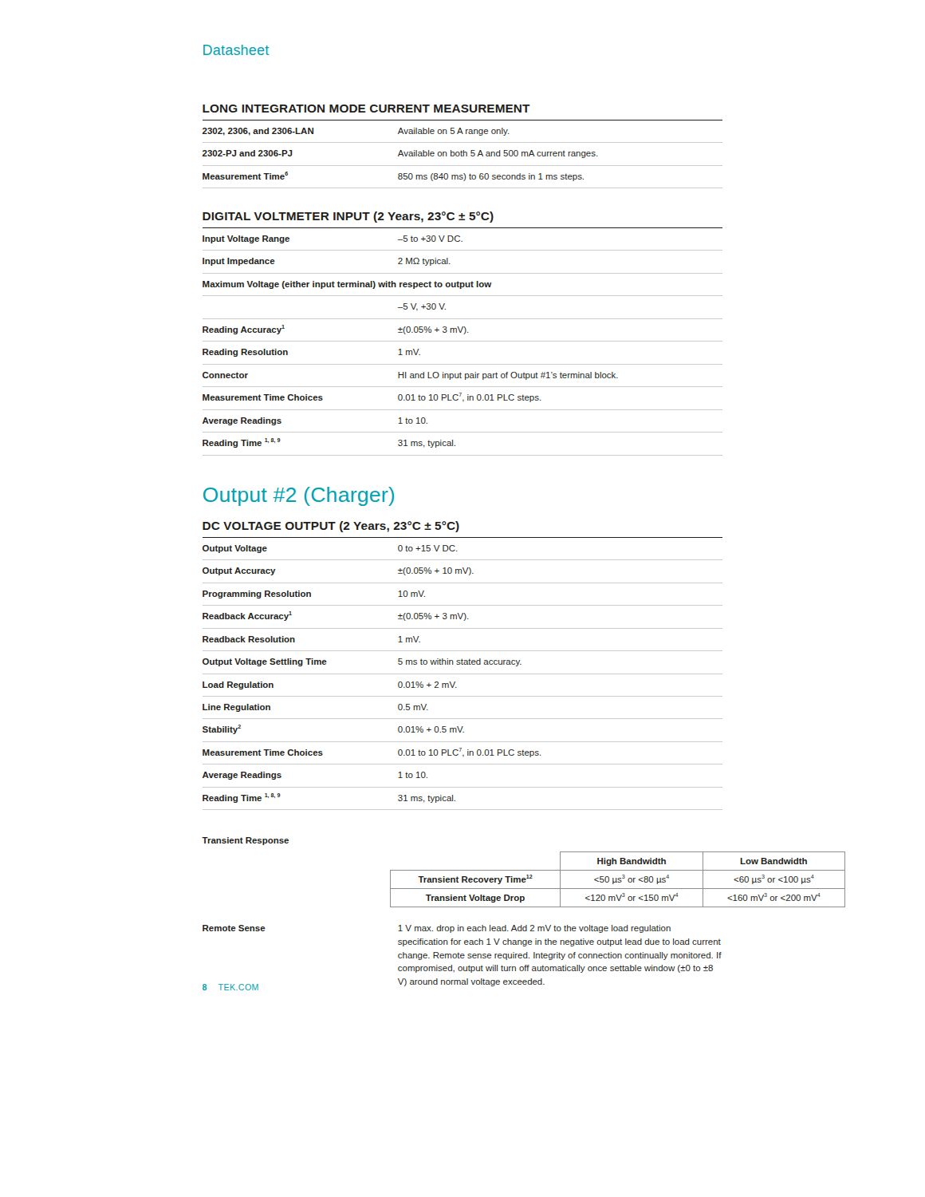Datasheet
LONG INTEGRATION MODE CURRENT MEASUREMENT
| 2302, 2306, and 2306-LAN | Available on 5 A range only. |
| 2302-PJ and 2306-PJ | Available on both 5 A and 500 mA current ranges. |
| Measurement Time 6 | 850 ms (840 ms) to 60 seconds in 1 ms steps. |
DIGITAL VOLTMETER INPUT (2 Years, 23°C ± 5°C)
| Input Voltage Range | –5 to +30 V DC. |
| Input Impedance | 2 MΩ typical. |
| Maximum Voltage (either input terminal) with respect to output low |
| | –5 V, +30 V. |
| Reading Accuracy 1 | ±(0.05% + 3 mV). |
| Reading Resolution | 1 mV. |
| Connector | HI and LO input pair part of Output #1’s terminal block. |
| Measurement Time Choices | 0.01 to 10 PLC 7 , in 0.01 PLC steps. |
| Average Readings | 1 to 10. |
| Reading Time 1, 8, 9 | 31 ms, typical. |
Output #2 (Charger)
DC VOLTAGE OUTPUT (2 Years, 23°C ± 5°C)
| Output Voltage | 0 to +15 V DC. |
| Output Accuracy | ±(0.05% + 10 mV). |
| Programming Resolution | 10 mV. |
| Readback Accuracy 1 | ±(0.05% + 3 mV). |
| Readback Resolution | 1 mV. |
| Output Voltage Settling Time | 5 ms to within stated accuracy. |
| Load Regulation | 0.01% + 2 mV. |
| Line Regulation | 0.5 mV. |
| Stability 2 | 0.01% + 0.5 mV. |
| Measurement Time Choices | 0.01 to 10 PLC 7 , in 0.01 PLC steps. |
| Average Readings | 1 to 10. |
| Reading Time 1, 8, 9 | 31 ms, typical. |
Transient Response
| | High Bandwidth | Low Bandwidth |
| --- | --- | --- |
| Transient Recovery Time 12 | <50 µs 3 or <80 µs 4 | <60 µs 3 or <100 µs 4 |
| Transient Voltage Drop | <120 mV 3 or <150 mV 4 | <160 mV 3 or <200 mV 4 |
Remote Sense
1 V max. drop in each lead. Add 2 mV to the voltage load regulation specification for each 1 V change in the negative output lead due to load current change. Remote sense required. Integrity of connection continually monitored. If compromised, output will turn off automatically once settable window (±0 to ±8 V) around normal voltage exceeded.
8 TEK.COM